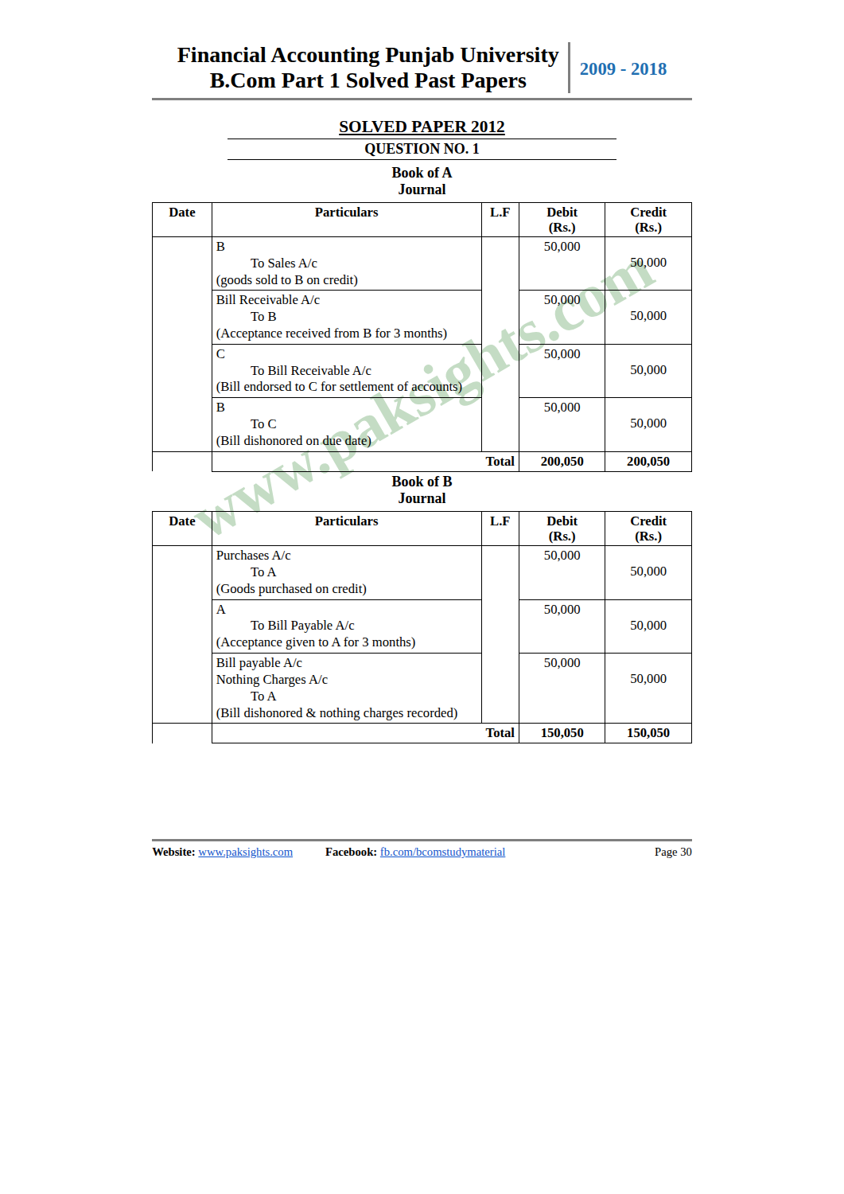Financial Accounting Punjab University
B.Com Part 1 Solved Past Papers
2009 - 2018
SOLVED PAPER 2012
QUESTION NO. 1
Book of A Journal
| Date | Particulars | L.F | Debit (Rs.) | Credit (Rs.) |
| --- | --- | --- | --- | --- |
| | B To Sales A/c (goods sold to B on credit) | | 50,000 | 50,000 |
| Bill Receivable A/c To B (Acceptance received from B for 3 months) | 50,000 | 50,000 |
| C To Bill Receivable A/c (Bill endorsed to C for settlement of accounts) | 50,000 | 50,000 |
| B To C (Bill dishonored on due date) | 50,000 | 50,000 |
| | Total | 200,050 | 200,050 |
Book of B Journal
| Date | Particulars | L.F | Debit (Rs.) | Credit (Rs.) |
| --- | --- | --- | --- | --- |
| | Purchases A/c To A (Goods purchased on credit) | | 50,000 | 50,000 |
| A To Bill Payable A/c (Acceptance given to A for 3 months) | 50,000 | 50,000 |
| Bill payable A/c Nothing Charges A/c To A (Bill dishonored & nothing charges recorded) | 50,000 | 50,000 |
| | Total | 150,050 | 150,050 |
www.paksights.com
Website: www.paksights.com Facebook: fb.com/bcomstudymaterial
Page 30